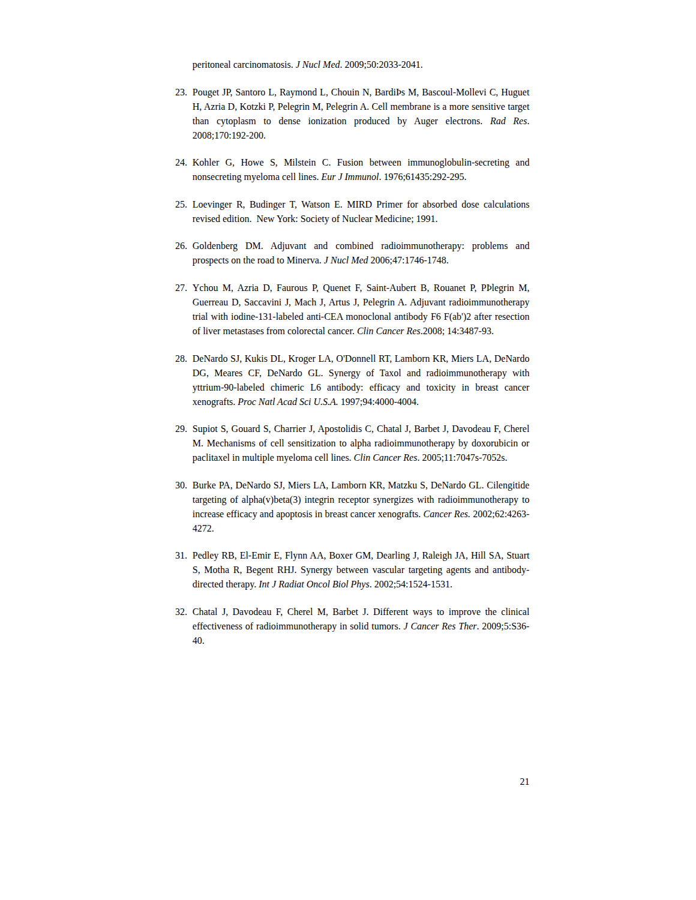peritoneal carcinomatosis. J Nucl Med. 2009;50:2033-2041.
Pouget JP, Santoro L, Raymond L, Chouin N, BardiÞs M, Bascoul-Mollevi C, Huguet H, Azria D, Kotzki P, Pelegrin M, Pelegrin A. Cell membrane is a more sensitive target than cytoplasm to dense ionization produced by Auger electrons. Rad Res. 2008;170:192-200.
Kohler G, Howe S, Milstein C. Fusion between immunoglobulin-secreting and nonsecreting myeloma cell lines. Eur J Immunol. 1976;61435:292-295.
Loevinger R, Budinger T, Watson E. MIRD Primer for absorbed dose calculations revised edition. New York: Society of Nuclear Medicine; 1991.
Goldenberg DM. Adjuvant and combined radioimmunotherapy: problems and prospects on the road to Minerva. J Nucl Med 2006;47:1746-1748.
Ychou M, Azria D, Faurous P, Quenet F, Saint-Aubert B, Rouanet P, PÞlegrin M, Guerreau D, Saccavini J, Mach J, Artus J, Pelegrin A. Adjuvant radioimmunotherapy trial with iodine-131-labeled anti-CEA monoclonal antibody F6 F(ab')2 after resection of liver metastases from colorectal cancer. Clin Cancer Res.2008; 14:3487-93.
DeNardo SJ, Kukis DL, Kroger LA, O'Donnell RT, Lamborn KR, Miers LA, DeNardo DG, Meares CF, DeNardo GL. Synergy of Taxol and radioimmunotherapy with yttrium-90-labeled chimeric L6 antibody: efficacy and toxicity in breast cancer xenografts. Proc Natl Acad Sci U.S.A. 1997;94:4000-4004.
Supiot S, Gouard S, Charrier J, Apostolidis C, Chatal J, Barbet J, Davodeau F, Cherel M. Mechanisms of cell sensitization to alpha radioimmunotherapy by doxorubicin or paclitaxel in multiple myeloma cell lines. Clin Cancer Res. 2005;11:7047s-7052s.
Burke PA, DeNardo SJ, Miers LA, Lamborn KR, Matzku S, DeNardo GL. Cilengitide targeting of alpha(v)beta(3) integrin receptor synergizes with radioimmunotherapy to increase efficacy and apoptosis in breast cancer xenografts. Cancer Res. 2002;62:4263-4272.
Pedley RB, El-Emir E, Flynn AA, Boxer GM, Dearling J, Raleigh JA, Hill SA, Stuart S, Motha R, Begent RHJ. Synergy between vascular targeting agents and antibody-directed therapy. Int J Radiat Oncol Biol Phys. 2002;54:1524-1531.
Chatal J, Davodeau F, Cherel M, Barbet J. Different ways to improve the clinical effectiveness of radioimmunotherapy in solid tumors. J Cancer Res Ther. 2009;5:S36-40.
21